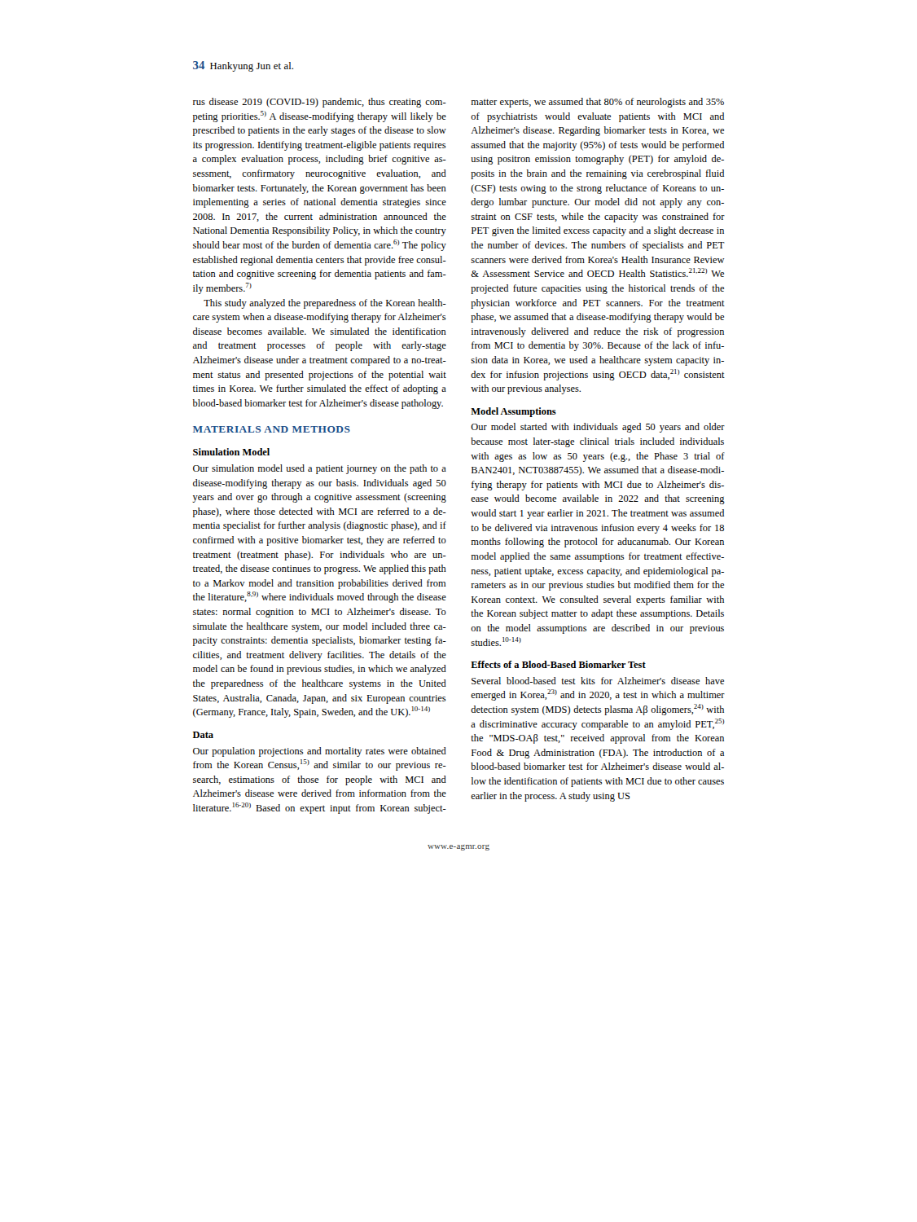34 Hankyung Jun et al.
rus disease 2019 (COVID-19) pandemic, thus creating competing priorities.5) A disease-modifying therapy will likely be prescribed to patients in the early stages of the disease to slow its progression. Identifying treatment-eligible patients requires a complex evaluation process, including brief cognitive assessment, confirmatory neurocognitive evaluation, and biomarker tests. Fortunately, the Korean government has been implementing a series of national dementia strategies since 2008. In 2017, the current administration announced the National Dementia Responsibility Policy, in which the country should bear most of the burden of dementia care.6) The policy established regional dementia centers that provide free consultation and cognitive screening for dementia patients and family members.7)
This study analyzed the preparedness of the Korean healthcare system when a disease-modifying therapy for Alzheimer's disease becomes available. We simulated the identification and treatment processes of people with early-stage Alzheimer's disease under a treatment compared to a no-treatment status and presented projections of the potential wait times in Korea. We further simulated the effect of adopting a blood-based biomarker test for Alzheimer's disease pathology.
MATERIALS AND METHODS
Simulation Model
Our simulation model used a patient journey on the path to a disease-modifying therapy as our basis. Individuals aged 50 years and over go through a cognitive assessment (screening phase), where those detected with MCI are referred to a dementia specialist for further analysis (diagnostic phase), and if confirmed with a positive biomarker test, they are referred to treatment (treatment phase). For individuals who are untreated, the disease continues to progress. We applied this path to a Markov model and transition probabilities derived from the literature,8,9) where individuals moved through the disease states: normal cognition to MCI to Alzheimer's disease. To simulate the healthcare system, our model included three capacity constraints: dementia specialists, biomarker testing facilities, and treatment delivery facilities. The details of the model can be found in previous studies, in which we analyzed the preparedness of the healthcare systems in the United States, Australia, Canada, Japan, and six European countries (Germany, France, Italy, Spain, Sweden, and the UK).10-14)
Data
Our population projections and mortality rates were obtained from the Korean Census,15) and similar to our previous research, estimations of those for people with MCI and Alzheimer's disease were derived from information from the literature.16-20) Based on expert input from Korean subject-matter experts, we assumed that 80% of neurologists and 35% of psychiatrists would evaluate patients with MCI and Alzheimer's disease. Regarding biomarker tests in Korea, we assumed that the majority (95%) of tests would be performed using positron emission tomography (PET) for amyloid deposits in the brain and the remaining via cerebrospinal fluid (CSF) tests owing to the strong reluctance of Koreans to undergo lumbar puncture. Our model did not apply any constraint on CSF tests, while the capacity was constrained for PET given the limited excess capacity and a slight decrease in the number of devices. The numbers of specialists and PET scanners were derived from Korea's Health Insurance Review & Assessment Service and OECD Health Statistics.21,22) We projected future capacities using the historical trends of the physician workforce and PET scanners. For the treatment phase, we assumed that a disease-modifying therapy would be intravenously delivered and reduce the risk of progression from MCI to dementia by 30%. Because of the lack of infusion data in Korea, we used a healthcare system capacity index for infusion projections using OECD data,21) consistent with our previous analyses.
Model Assumptions
Our model started with individuals aged 50 years and older because most later-stage clinical trials included individuals with ages as low as 50 years (e.g., the Phase 3 trial of BAN2401, NCT03887455). We assumed that a disease-modifying therapy for patients with MCI due to Alzheimer's disease would become available in 2022 and that screening would start 1 year earlier in 2021. The treatment was assumed to be delivered via intravenous infusion every 4 weeks for 18 months following the protocol for aducanumab. Our Korean model applied the same assumptions for treatment effectiveness, patient uptake, excess capacity, and epidemiological parameters as in our previous studies but modified them for the Korean context. We consulted several experts familiar with the Korean subject matter to adapt these assumptions. Details on the model assumptions are described in our previous studies.10-14)
Effects of a Blood-Based Biomarker Test
Several blood-based test kits for Alzheimer's disease have emerged in Korea,23) and in 2020, a test in which a multimer detection system (MDS) detects plasma Aβ oligomers,24) with a discriminative accuracy comparable to an amyloid PET,25) the "MDS-OAβ test," received approval from the Korean Food & Drug Administration (FDA). The introduction of a blood-based biomarker test for Alzheimer's disease would allow the identification of patients with MCI due to other causes earlier in the process. A study using US
www.e-agmr.org